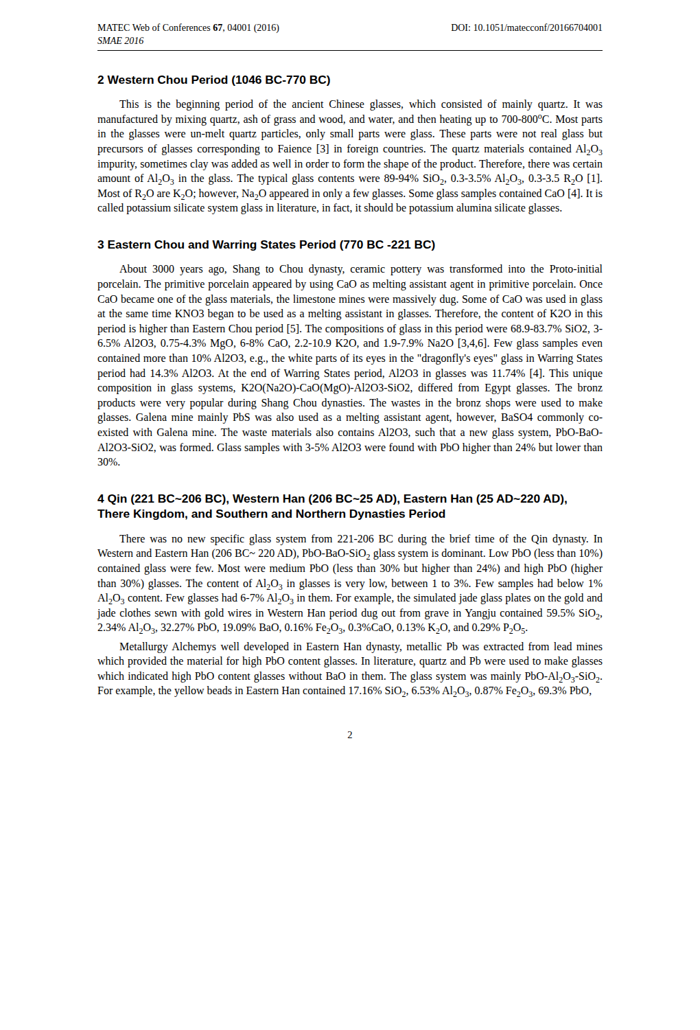MATEC Web of Conferences 67, 04001 (2016)
SMAE 2016
DOI: 10.1051/matecconf/20166704001
2 Western Chou Period (1046 BC-770 BC)
This is the beginning period of the ancient Chinese glasses, which consisted of mainly quartz. It was manufactured by mixing quartz, ash of grass and wood, and water, and then heating up to 700-800oC. Most parts in the glasses were un-melt quartz particles, only small parts were glass. These parts were not real glass but precursors of glasses corresponding to Faience [3] in foreign countries. The quartz materials contained Al2O3 impurity, sometimes clay was added as well in order to form the shape of the product. Therefore, there was certain amount of Al2O3 in the glass. The typical glass contents were 89-94% SiO2, 0.3-3.5% Al2O3, 0.3-3.5 R2O [1]. Most of R2O are K2O; however, Na2O appeared in only a few glasses. Some glass samples contained CaO [4]. It is called potassium silicate system glass in literature, in fact, it should be potassium alumina silicate glasses.
3 Eastern Chou and Warring States Period (770 BC -221 BC)
About 3000 years ago, Shang to Chou dynasty, ceramic pottery was transformed into the Proto-initial porcelain. The primitive porcelain appeared by using CaO as melting assistant agent in primitive porcelain. Once CaO became one of the glass materials, the limestone mines were massively dug. Some of CaO was used in glass at the same time KNO3 began to be used as a melting assistant in glasses. Therefore, the content of K2O in this period is higher than Eastern Chou period [5]. The compositions of glass in this period were 68.9-83.7% SiO2, 3-6.5% Al2O3, 0.75-4.3% MgO, 6-8% CaO, 2.2-10.9 K2O, and 1.9-7.9% Na2O [3,4,6]. Few glass samples even contained more than 10% Al2O3, e.g., the white parts of its eyes in the "dragonfly's eyes" glass in Warring States period had 14.3% Al2O3. At the end of Warring States period, Al2O3 in glasses was 11.74% [4]. This unique composition in glass systems, K2O(Na2O)-CaO(MgO)-Al2O3-SiO2, differed from Egypt glasses. The bronz products were very popular during Shang Chou dynasties. The wastes in the bronz shops were used to make glasses. Galena mine mainly PbS was also used as a melting assistant agent, however, BaSO4 commonly co-existed with Galena mine. The waste materials also contains Al2O3, such that a new glass system, PbO-BaO-Al2O3-SiO2, was formed. Glass samples with 3-5% Al2O3 were found with PbO higher than 24% but lower than 30%.
4 Qin (221 BC~206 BC), Western Han (206 BC~25 AD), Eastern Han (25 AD~220 AD), There Kingdom, and Southern and Northern Dynasties Period
There was no new specific glass system from 221-206 BC during the brief time of the Qin dynasty. In Western and Eastern Han (206 BC~ 220 AD), PbO-BaO-SiO2 glass system is dominant. Low PbO (less than 10%) contained glass were few. Most were medium PbO (less than 30% but higher than 24%) and high PbO (higher than 30%) glasses. The content of Al2O3 in glasses is very low, between 1 to 3%. Few samples had below 1% Al2O3 content. Few glasses had 6-7% Al2O3 in them. For example, the simulated jade glass plates on the gold and jade clothes sewn with gold wires in Western Han period dug out from grave in Yangju contained 59.5% SiO2, 2.34% Al2O3, 32.27% PbO, 19.09% BaO, 0.16% Fe2O3, 0.3%CaO, 0.13% K2O, and 0.29% P2O5.
Metallurgy Alchemys well developed in Eastern Han dynasty, metallic Pb was extracted from lead mines which provided the material for high PbO content glasses. In literature, quartz and Pb were used to make glasses which indicated high PbO content glasses without BaO in them. The glass system was mainly PbO-Al2O3-SiO2. For example, the yellow beads in Eastern Han contained 17.16% SiO2, 6.53% Al2O3, 0.87% Fe2O3, 69.3% PbO,
2